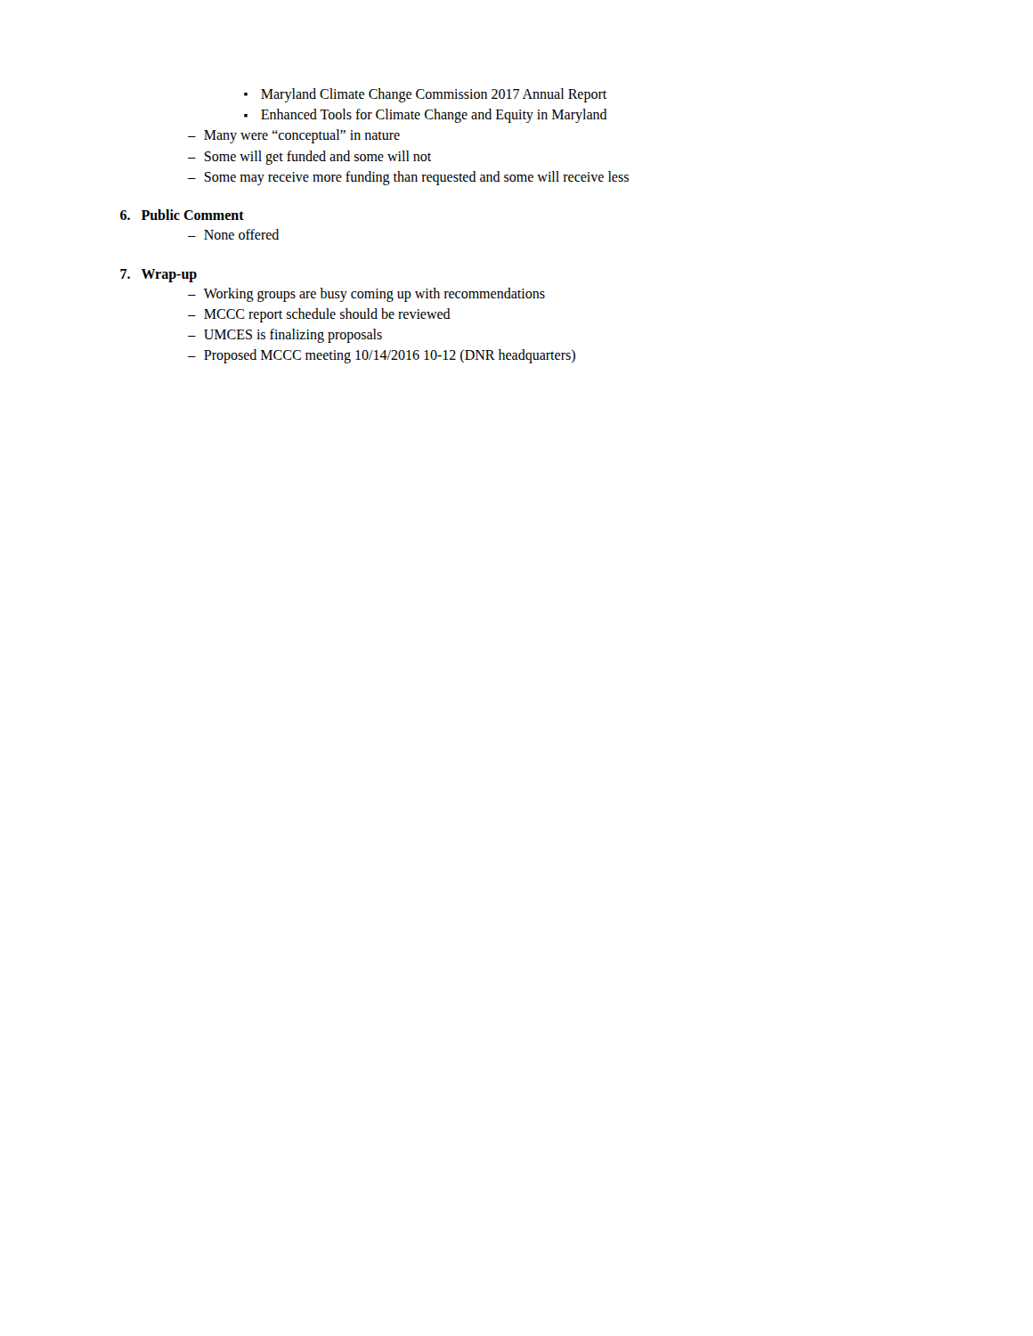Maryland Climate Change Commission 2017 Annual Report
Enhanced Tools for Climate Change and Equity in Maryland
Many were “conceptual” in nature
Some will get funded and some will not
Some may receive more funding than requested and some will receive less
6. Public Comment
None offered
7. Wrap-up
Working groups are busy coming up with recommendations
MCCC report schedule should be reviewed
UMCES is finalizing proposals
Proposed MCCC meeting 10/14/2016 10-12 (DNR headquarters)